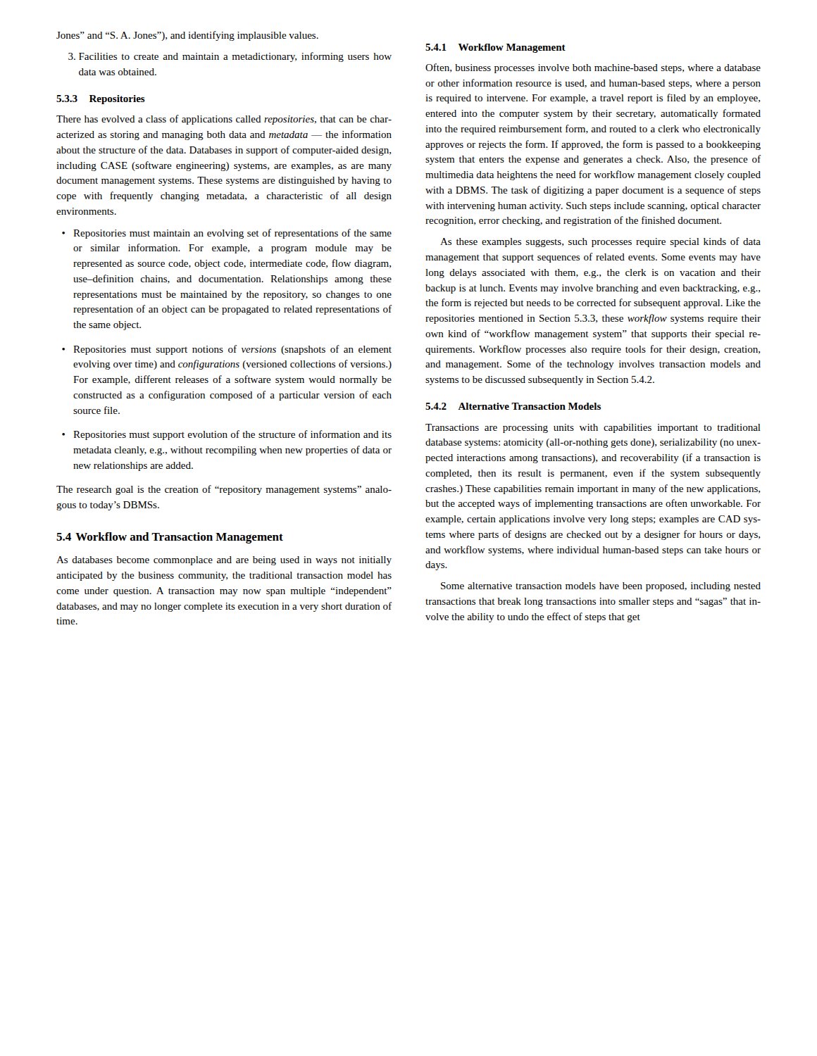Jones” and “S. A. Jones”), and identifying implausible values.
Facilities to create and maintain a metadictionary, informing users how data was obtained.
5.3.3 Repositories
There has evolved a class of applications called repositories, that can be characterized as storing and managing both data and metadata — the information about the structure of the data. Databases in support of computer-aided design, including CASE (software engineering) systems, are examples, as are many document management systems. These systems are distinguished by having to cope with frequently changing metadata, a characteristic of all design environments.
Repositories must maintain an evolving set of representations of the same or similar information. For example, a program module may be represented as source code, object code, intermediate code, flow diagram, use–definition chains, and documentation. Relationships among these representations must be maintained by the repository, so changes to one representation of an object can be propagated to related representations of the same object.
Repositories must support notions of versions (snapshots of an element evolving over time) and configurations (versioned collections of versions.) For example, different releases of a software system would normally be constructed as a configuration composed of a particular version of each source file.
Repositories must support evolution of the structure of information and its metadata cleanly, e.g., without recompiling when new properties of data or new relationships are added.
The research goal is the creation of “repository management systems” analogous to today’s DBMSs.
5.4 Workflow and Transaction Management
As databases become commonplace and are being used in ways not initially anticipated by the business community, the traditional transaction model has come under question. A transaction may now span multiple “independent” databases, and may no longer complete its execution in a very short duration of time.
5.4.1 Workflow Management
Often, business processes involve both machine-based steps, where a database or other information resource is used, and human-based steps, where a person is required to intervene. For example, a travel report is filed by an employee, entered into the computer system by their secretary, automatically formated into the required reimbursement form, and routed to a clerk who electronically approves or rejects the form. If approved, the form is passed to a bookkeeping system that enters the expense and generates a check. Also, the presence of multimedia data heightens the need for workflow management closely coupled with a DBMS. The task of digitizing a paper document is a sequence of steps with intervening human activity. Such steps include scanning, optical character recognition, error checking, and registration of the finished document.
As these examples suggests, such processes require special kinds of data management that support sequences of related events. Some events may have long delays associated with them, e.g., the clerk is on vacation and their backup is at lunch. Events may involve branching and even backtracking, e.g., the form is rejected but needs to be corrected for subsequent approval. Like the repositories mentioned in Section 5.3.3, these workflow systems require their own kind of “workflow management system” that supports their special requirements. Workflow processes also require tools for their design, creation, and management. Some of the technology involves transaction models and systems to be discussed subsequently in Section 5.4.2.
5.4.2 Alternative Transaction Models
Transactions are processing units with capabilities important to traditional database systems: atomicity (all-or-nothing gets done), serializability (no unexpected interactions among transactions), and recoverability (if a transaction is completed, then its result is permanent, even if the system subsequently crashes.) These capabilities remain important in many of the new applications, but the accepted ways of implementing transactions are often unworkable. For example, certain applications involve very long steps; examples are CAD systems where parts of designs are checked out by a designer for hours or days, and workflow systems, where individual human-based steps can take hours or days.
Some alternative transaction models have been proposed, including nested transactions that break long transactions into smaller steps and “sagas” that involve the ability to undo the effect of steps that get